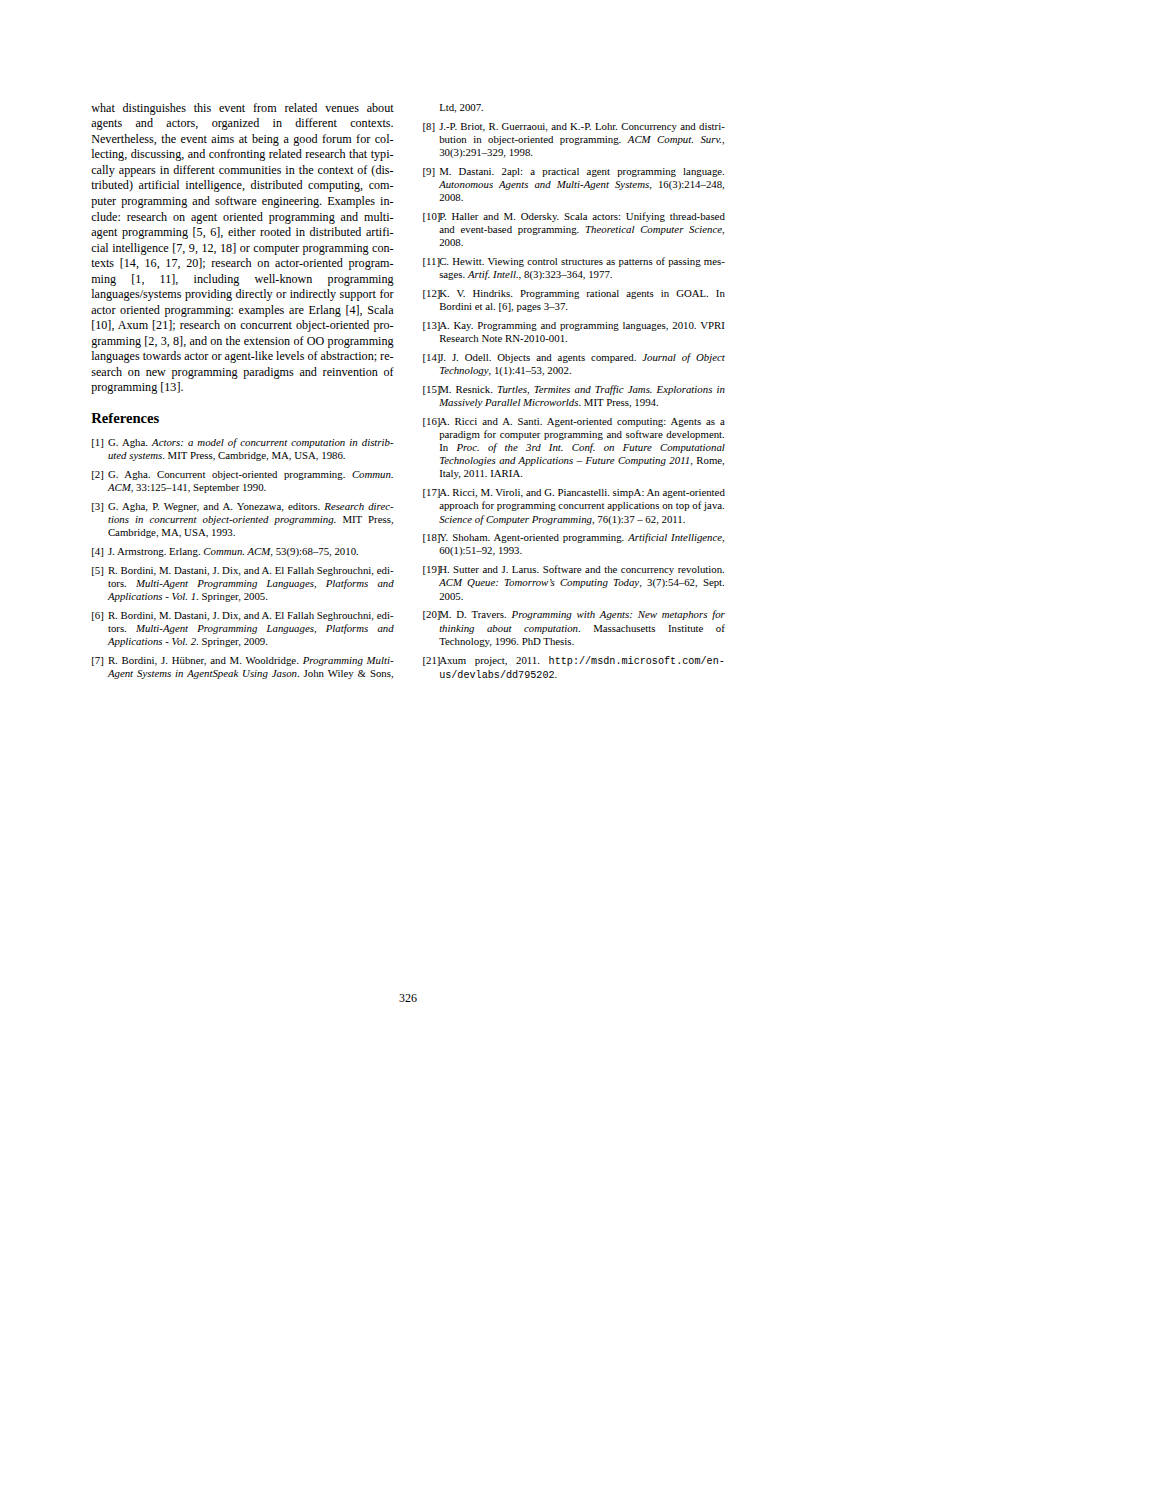what distinguishes this event from related venues about agents and actors, organized in different contexts. Nevertheless, the event aims at being a good forum for collecting, discussing, and confronting related research that typically appears in different communities in the context of (distributed) artificial intelligence, distributed computing, computer programming and software engineering. Examples include: research on agent oriented programming and multi-agent programming [5, 6], either rooted in distributed artificial intelligence [7, 9, 12, 18] or computer programming contexts [14, 16, 17, 20]; research on actor-oriented programming [1, 11], including well-known programming languages/systems providing directly or indirectly support for actor oriented programming: examples are Erlang [4], Scala [10], Axum [21]; research on concurrent object-oriented programming [2, 3, 8], and on the extension of OO programming languages towards actor or agent-like levels of abstraction; research on new programming paradigms and reinvention of programming [13].
References
[1] G. Agha. Actors: a model of concurrent computation in distributed systems. MIT Press, Cambridge, MA, USA, 1986.
[2] G. Agha. Concurrent object-oriented programming. Commun. ACM, 33:125–141, September 1990.
[3] G. Agha, P. Wegner, and A. Yonezawa, editors. Research directions in concurrent object-oriented programming. MIT Press, Cambridge, MA, USA, 1993.
[4] J. Armstrong. Erlang. Commun. ACM, 53(9):68–75, 2010.
[5] R. Bordini, M. Dastani, J. Dix, and A. El Fallah Seghrouchni, editors. Multi-Agent Programming Languages, Platforms and Applications - Vol. 1. Springer, 2005.
[6] R. Bordini, M. Dastani, J. Dix, and A. El Fallah Seghrouchni, editors. Multi-Agent Programming Languages, Platforms and Applications - Vol. 2. Springer, 2009.
[7] R. Bordini, J. Hübner, and M. Wooldridge. Programming Multi-Agent Systems in AgentSpeak Using Jason. John Wiley & Sons, Ltd, 2007.
[8] J.-P. Briot, R. Guerraoui, and K.-P. Lohr. Concurrency and distribution in object-oriented programming. ACM Comput. Surv., 30(3):291–329, 1998.
[9] M. Dastani. 2apl: a practical agent programming language. Autonomous Agents and Multi-Agent Systems, 16(3):214–248, 2008.
[10] P. Haller and M. Odersky. Scala actors: Unifying thread-based and event-based programming. Theoretical Computer Science, 2008.
[11] C. Hewitt. Viewing control structures as patterns of passing messages. Artif. Intell., 8(3):323–364, 1977.
[12] K. V. Hindriks. Programming rational agents in GOAL. In Bordini et al. [6], pages 3–37.
[13] A. Kay. Programming and programming languages, 2010. VPRI Research Note RN-2010-001.
[14] J. J. Odell. Objects and agents compared. Journal of Object Technology, 1(1):41–53, 2002.
[15] M. Resnick. Turtles, Termites and Traffic Jams. Explorations in Massively Parallel Microworlds. MIT Press, 1994.
[16] A. Ricci and A. Santi. Agent-oriented computing: Agents as a paradigm for computer programming and software development. In Proc. of the 3rd Int. Conf. on Future Computational Technologies and Applications – Future Computing 2011, Rome, Italy, 2011. IARIA.
[17] A. Ricci, M. Viroli, and G. Piancastelli. simpA: An agent-oriented approach for programming concurrent applications on top of java. Science of Computer Programming, 76(1):37 – 62, 2011.
[18] Y. Shoham. Agent-oriented programming. Artificial Intelligence, 60(1):51–92, 1993.
[19] H. Sutter and J. Larus. Software and the concurrency revolution. ACM Queue: Tomorrow’s Computing Today, 3(7):54–62, Sept. 2005.
[20] M. D. Travers. Programming with Agents: New metaphors for thinking about computation. Massachusetts Institute of Technology, 1996. PhD Thesis.
[21] Axum project, 2011. http://msdn.microsoft.com/en-us/devlabs/dd795202.
326